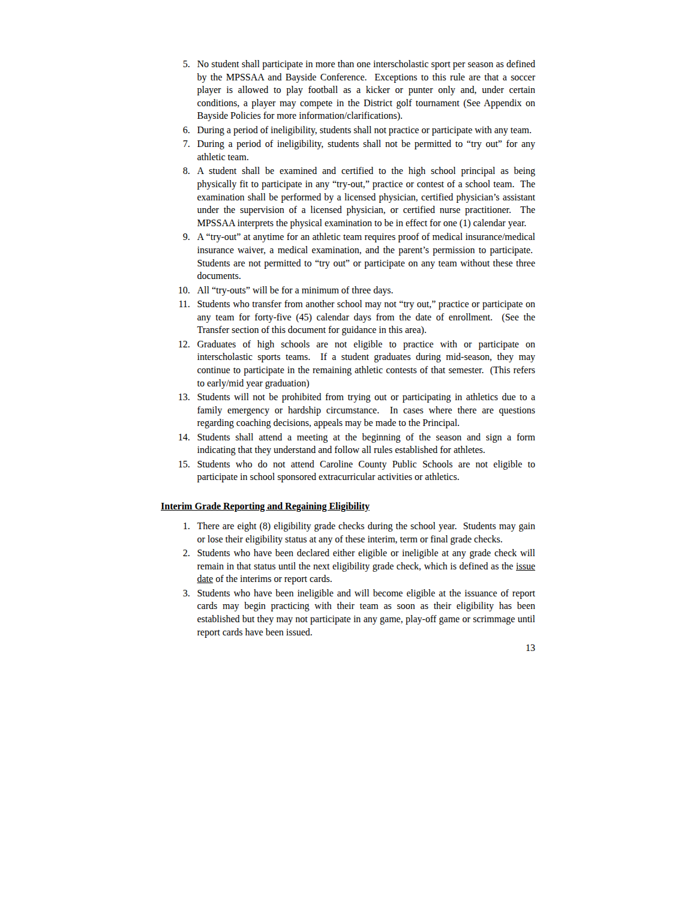No student shall participate in more than one interscholastic sport per season as defined by the MPSSAA and Bayside Conference. Exceptions to this rule are that a soccer player is allowed to play football as a kicker or punter only and, under certain conditions, a player may compete in the District golf tournament (See Appendix on Bayside Policies for more information/clarifications).
During a period of ineligibility, students shall not practice or participate with any team.
During a period of ineligibility, students shall not be permitted to “try out” for any athletic team.
A student shall be examined and certified to the high school principal as being physically fit to participate in any “try-out,” practice or contest of a school team. The examination shall be performed by a licensed physician, certified physician’s assistant under the supervision of a licensed physician, or certified nurse practitioner. The MPSSAA interprets the physical examination to be in effect for one (1) calendar year.
A “try-out” at anytime for an athletic team requires proof of medical insurance/medical insurance waiver, a medical examination, and the parent’s permission to participate. Students are not permitted to “try out” or participate on any team without these three documents.
All “try-outs” will be for a minimum of three days.
Students who transfer from another school may not “try out,” practice or participate on any team for forty-five (45) calendar days from the date of enrollment. (See the Transfer section of this document for guidance in this area).
Graduates of high schools are not eligible to practice with or participate on interscholastic sports teams. If a student graduates during mid-season, they may continue to participate in the remaining athletic contests of that semester. (This refers to early/mid year graduation)
Students will not be prohibited from trying out or participating in athletics due to a family emergency or hardship circumstance. In cases where there are questions regarding coaching decisions, appeals may be made to the Principal.
Students shall attend a meeting at the beginning of the season and sign a form indicating that they understand and follow all rules established for athletes.
Students who do not attend Caroline County Public Schools are not eligible to participate in school sponsored extracurricular activities or athletics.
Interim Grade Reporting and Regaining Eligibility
There are eight (8) eligibility grade checks during the school year. Students may gain or lose their eligibility status at any of these interim, term or final grade checks.
Students who have been declared either eligible or ineligible at any grade check will remain in that status until the next eligibility grade check, which is defined as the issue date of the interims or report cards.
Students who have been ineligible and will become eligible at the issuance of report cards may begin practicing with their team as soon as their eligibility has been established but they may not participate in any game, play-off game or scrimmage until report cards have been issued.
13